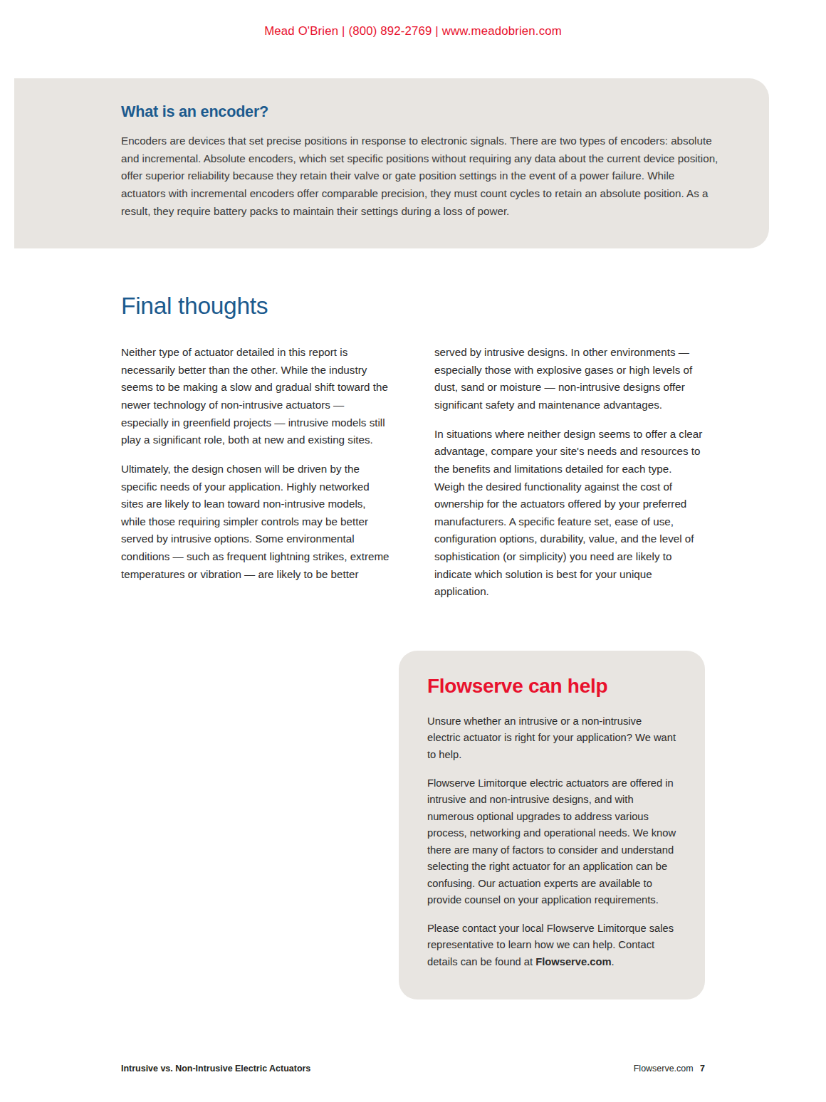Mead O'Brien | (800) 892-2769 | www.meadobrien.com
What is an encoder?
Encoders are devices that set precise positions in response to electronic signals. There are two types of encoders: absolute and incremental. Absolute encoders, which set specific positions without requiring any data about the current device position, offer superior reliability because they retain their valve or gate position settings in the event of a power failure. While actuators with incremental encoders offer comparable precision, they must count cycles to retain an absolute position. As a result, they require battery packs to maintain their settings during a loss of power.
Final thoughts
Neither type of actuator detailed in this report is necessarily better than the other. While the industry seems to be making a slow and gradual shift toward the newer technology of non-intrusive actuators — especially in greenfield projects — intrusive models still play a significant role, both at new and existing sites.
Ultimately, the design chosen will be driven by the specific needs of your application. Highly networked sites are likely to lean toward non-intrusive models, while those requiring simpler controls may be better served by intrusive options. Some environmental conditions — such as frequent lightning strikes, extreme temperatures or vibration — are likely to be better
served by intrusive designs. In other environments — especially those with explosive gases or high levels of dust, sand or moisture — non-intrusive designs offer significant safety and maintenance advantages.
In situations where neither design seems to offer a clear advantage, compare your site's needs and resources to the benefits and limitations detailed for each type. Weigh the desired functionality against the cost of ownership for the actuators offered by your preferred manufacturers. A specific feature set, ease of use, configuration options, durability, value, and the level of sophistication (or simplicity) you need are likely to indicate which solution is best for your unique application.
Flowserve can help
Unsure whether an intrusive or a non-intrusive electric actuator is right for your application? We want to help.
Flowserve Limitorque electric actuators are offered in intrusive and non-intrusive designs, and with numerous optional upgrades to address various process, networking and operational needs. We know there are many of factors to consider and understand selecting the right actuator for an application can be confusing. Our actuation experts are available to provide counsel on your application requirements.
Please contact your local Flowserve Limitorque sales representative to learn how we can help. Contact details can be found at Flowserve.com.
Intrusive vs. Non-Intrusive Electric Actuators
Flowserve.com 7